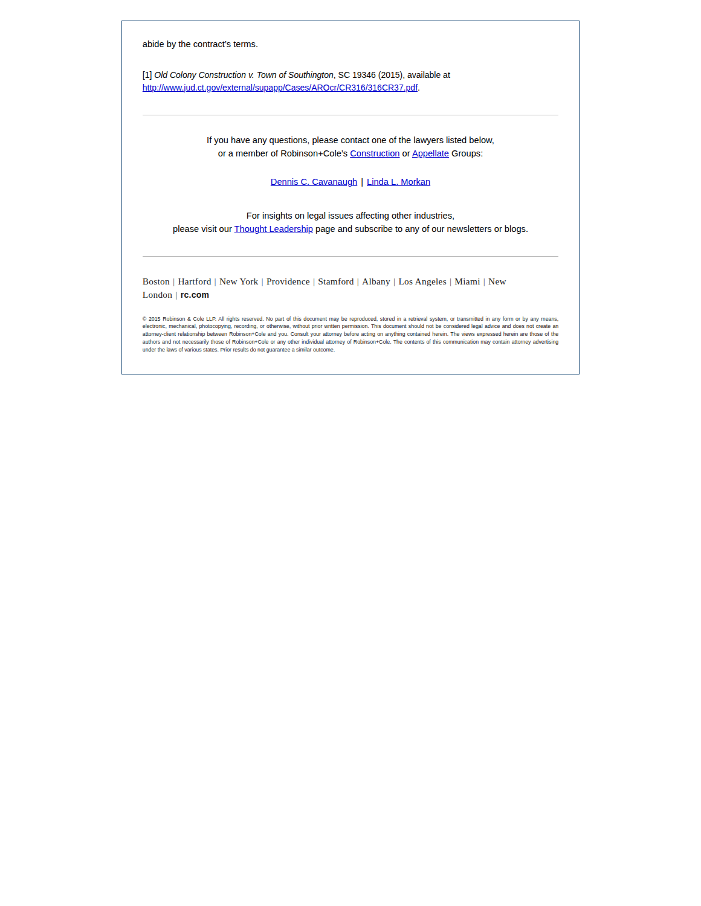abide by the contract’s terms.
[1] Old Colony Construction v. Town of Southington, SC 19346 (2015), available at
http://www.jud.ct.gov/external/supapp/Cases/AROcr/CR316/316CR37.pdf.
If you have any questions, please contact one of the lawyers listed below,
or a member of Robinson+Cole’s Construction or Appellate Groups:
Dennis C. Cavanaugh|Linda L. Morkan
For insights on legal issues affecting other industries,
please visit our Thought Leadership page and subscribe to any of our newsletters or blogs.
Boston|Hartford|New York|Providence|Stamford|Albany|Los Angeles|Miami|New London|rc.com
© 2015 Robinson & Cole LLP. All rights reserved. No part of this document may be reproduced, stored in a retrieval system, or transmitted in any form or by any means, electronic, mechanical, photocopying, recording, or otherwise, without prior written permission. This document should not be considered legal advice and does not create an attorney-client relationship between Robinson+Cole and you. Consult your attorney before acting on anything contained herein. The views expressed herein are those of the authors and not necessarily those of Robinson+Cole or any other individual attorney of Robinson+Cole. The contents of this communication may contain attorney advertising under the laws of various states. Prior results do not guarantee a similar outcome.